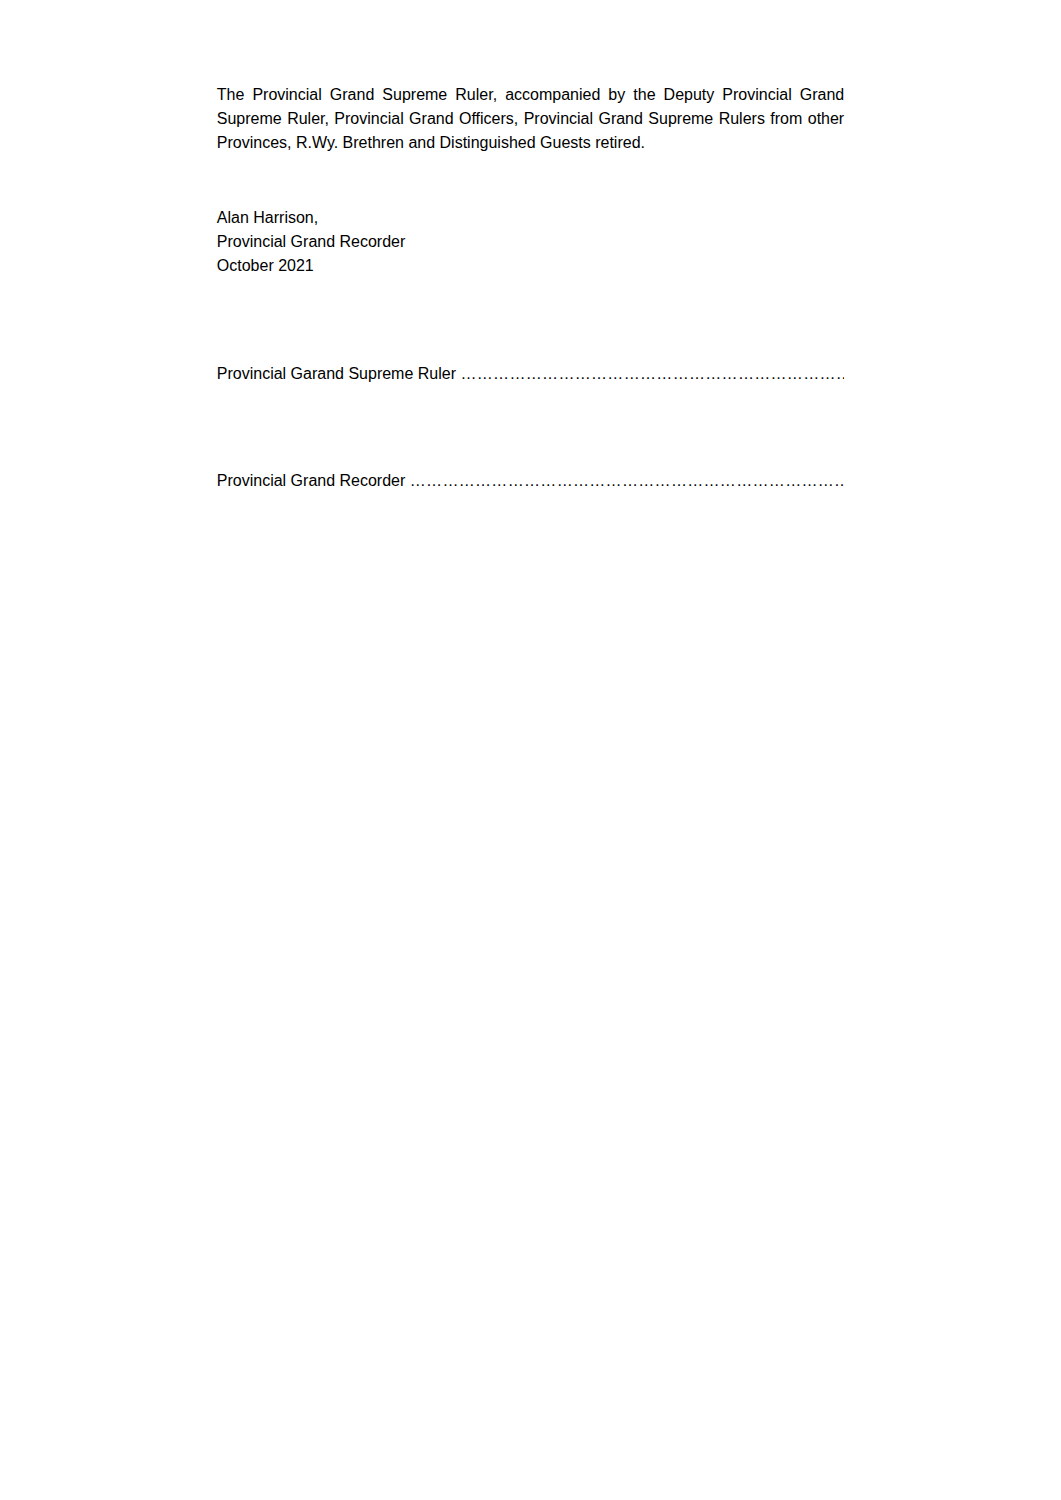The Provincial Grand Supreme Ruler, accompanied by the Deputy Provincial Grand Supreme Ruler, Provincial Grand Officers, Provincial Grand Supreme Rulers from other Provinces, R.Wy. Brethren and Distinguished Guests retired.
Alan Harrison,
Provincial Grand Recorder
October 2021
Provincial Garand Supreme Ruler ……………………………………………………………………………………………………
Provincial Grand Recorder …………………………………………………………………………………………………………………..